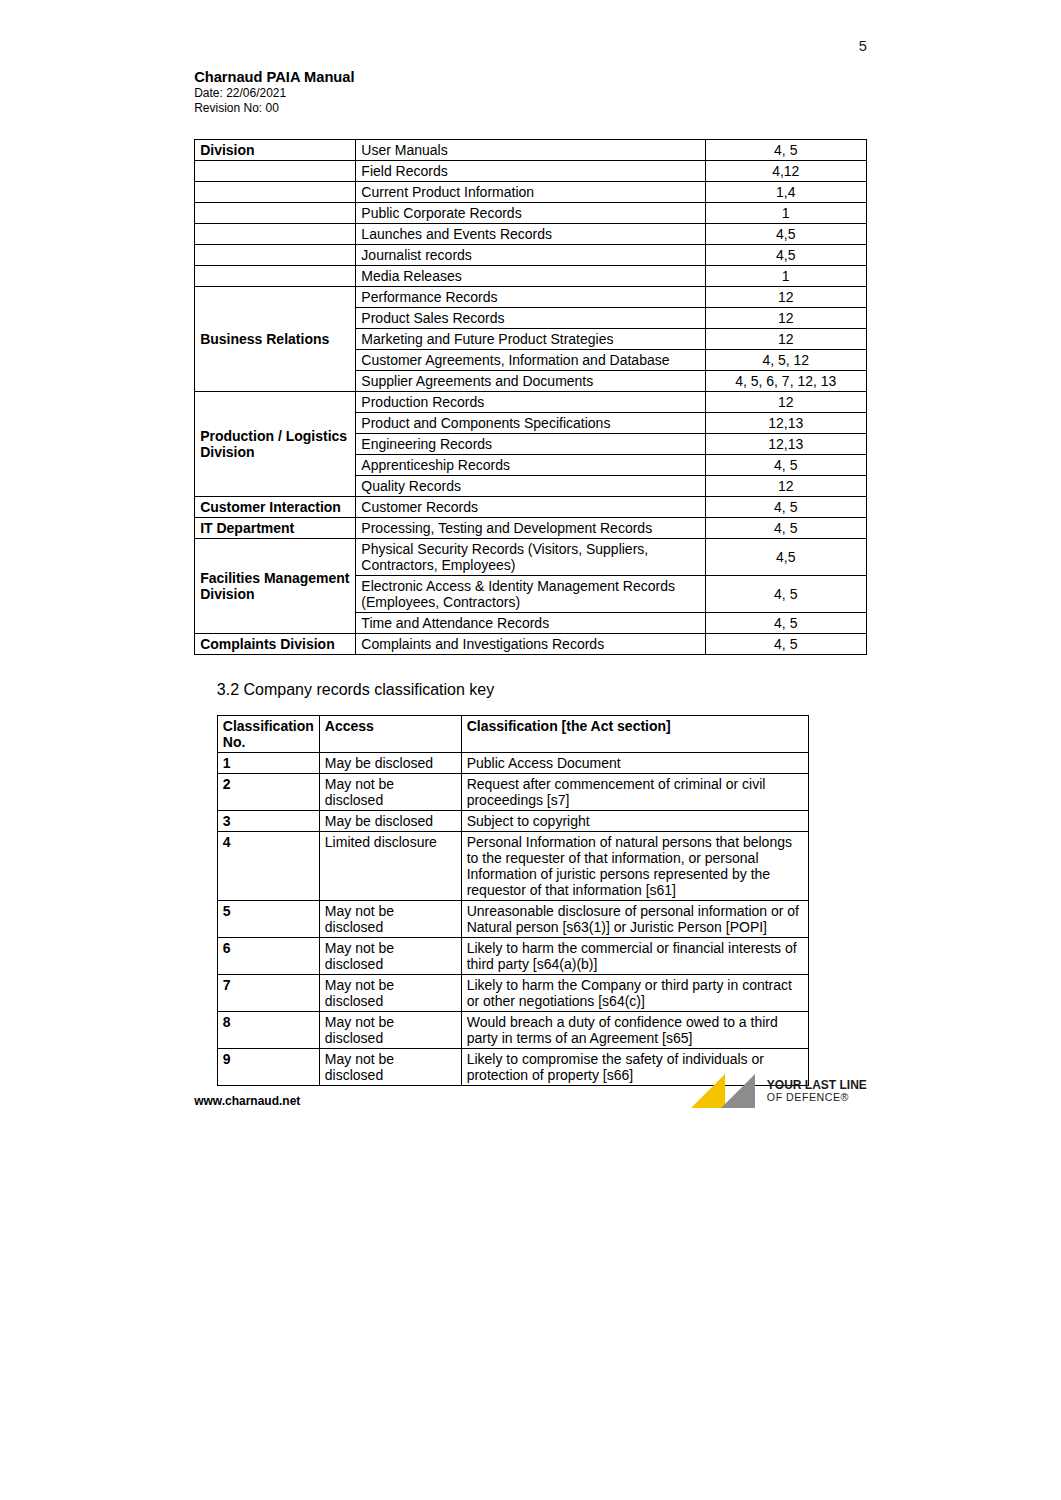5
Charnaud PAIA Manual
Date: 22/06/2021
Revision No: 00
| Division | User Manuals | 4, 5 |
| | Field Records | 4,12 |
| | Current Product Information | 1,4 |
| | Public Corporate Records | 1 |
| | Launches and Events Records | 4,5 |
| | Journalist records | 4,5 |
| | Media Releases | 1 |
| Business Relations | Performance Records | 12 |
| Product Sales Records | 12 |
| Marketing and Future Product Strategies | 12 |
| Customer Agreements, Information and Database | 4, 5, 12 |
| Supplier Agreements and Documents | 4, 5, 6, 7, 12, 13 |
| Production / Logistics Division | Production Records | 12 |
| Product and Components Specifications | 12,13 |
| Engineering Records | 12,13 |
| Apprenticeship Records | 4, 5 |
| Quality Records | 12 |
| Customer Interaction | Customer Records | 4, 5 |
| IT Department | Processing, Testing and Development Records | 4, 5 |
| Facilities Management Division | Physical Security Records (Visitors, Suppliers, Contractors, Employees) | 4,5 |
| Electronic Access & Identity Management Records (Employees, Contractors) | 4, 5 |
| Time and Attendance Records | 4, 5 |
| Complaints Division | Complaints and Investigations Records | 4, 5 |
3.2 Company records classification key
| Classification No. | Access | Classification [the Act section] |
| --- | --- | --- |
| 1 | May be disclosed | Public Access Document |
| 2 | May not be disclosed | Request after commencement of criminal or civil proceedings [s7] |
| 3 | May be disclosed | Subject to copyright |
| 4 | Limited disclosure | Personal Information of natural persons that belongs to the requester of that information, or personal Information of juristic persons represented by the requestor of that information [s61] |
| 5 | May not be disclosed | Unreasonable disclosure of personal information or of Natural person [s63(1)] or Juristic Person [POPI] |
| 6 | May not be disclosed | Likely to harm the commercial or financial interests of third party [s64(a)(b)] |
| 7 | May not be disclosed | Likely to harm the Company or third party in contract or other negotiations [s64(c)] |
| 8 | May not be disclosed | Would breach a duty of confidence owed to a third party in terms of an Agreement [s65] |
| 9 | May not be disclosed | Likely to compromise the safety of individuals or protection of property [s66] |
www.charnaud.net
YOUR LAST LINE
OF DEFENCE®